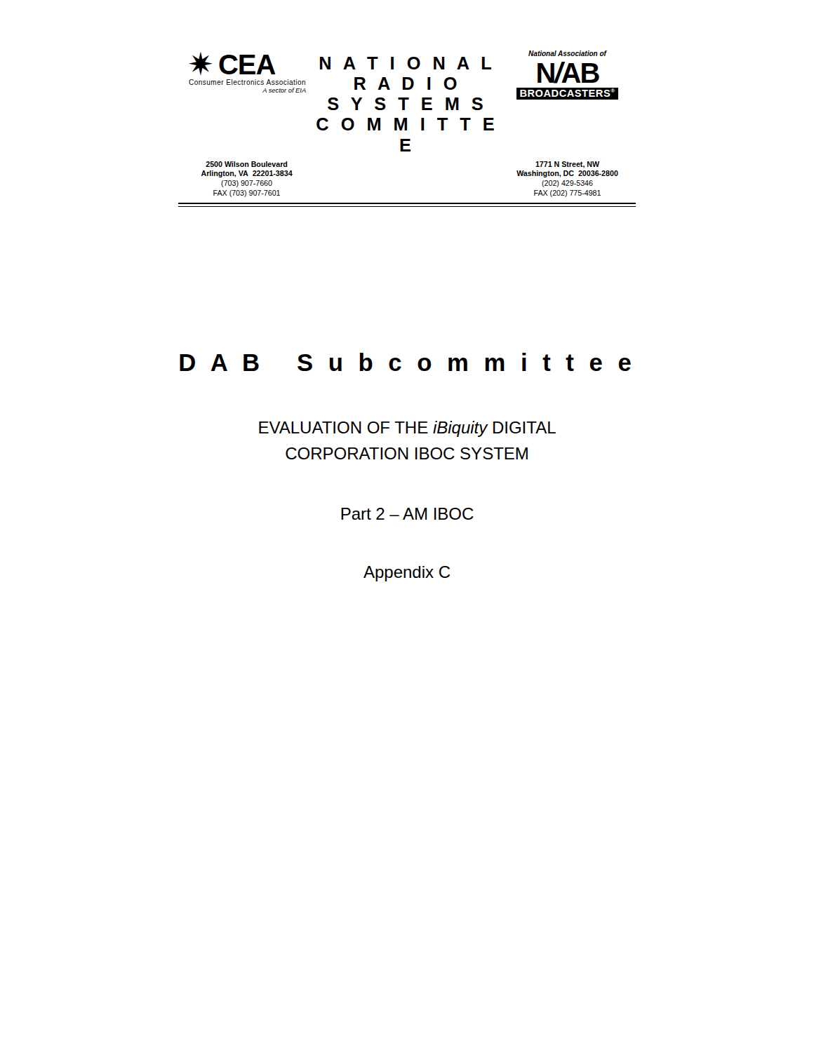| ✷ CEA Consumer Electronics Association A sector of EIA | N A T I O N A L R A D I O S Y S T E M S C O M M I T T E E | National Association of N / AB BROADCASTERS ® |
| 2500 Wilson Boulevard Arlington, VA 22201-3834 (703) 907-7660 FAX (703) 907-7601 | | 1771 N Street, NW Washington, DC 20036-2800 (202) 429-5346 FAX (202) 775-4981 |
D A B S u b c o m m i t t e e
EVALUATION OF THE iBiquity DIGITAL
CORPORATION IBOC SYSTEM
Part 2 – AM IBOC
Appendix C